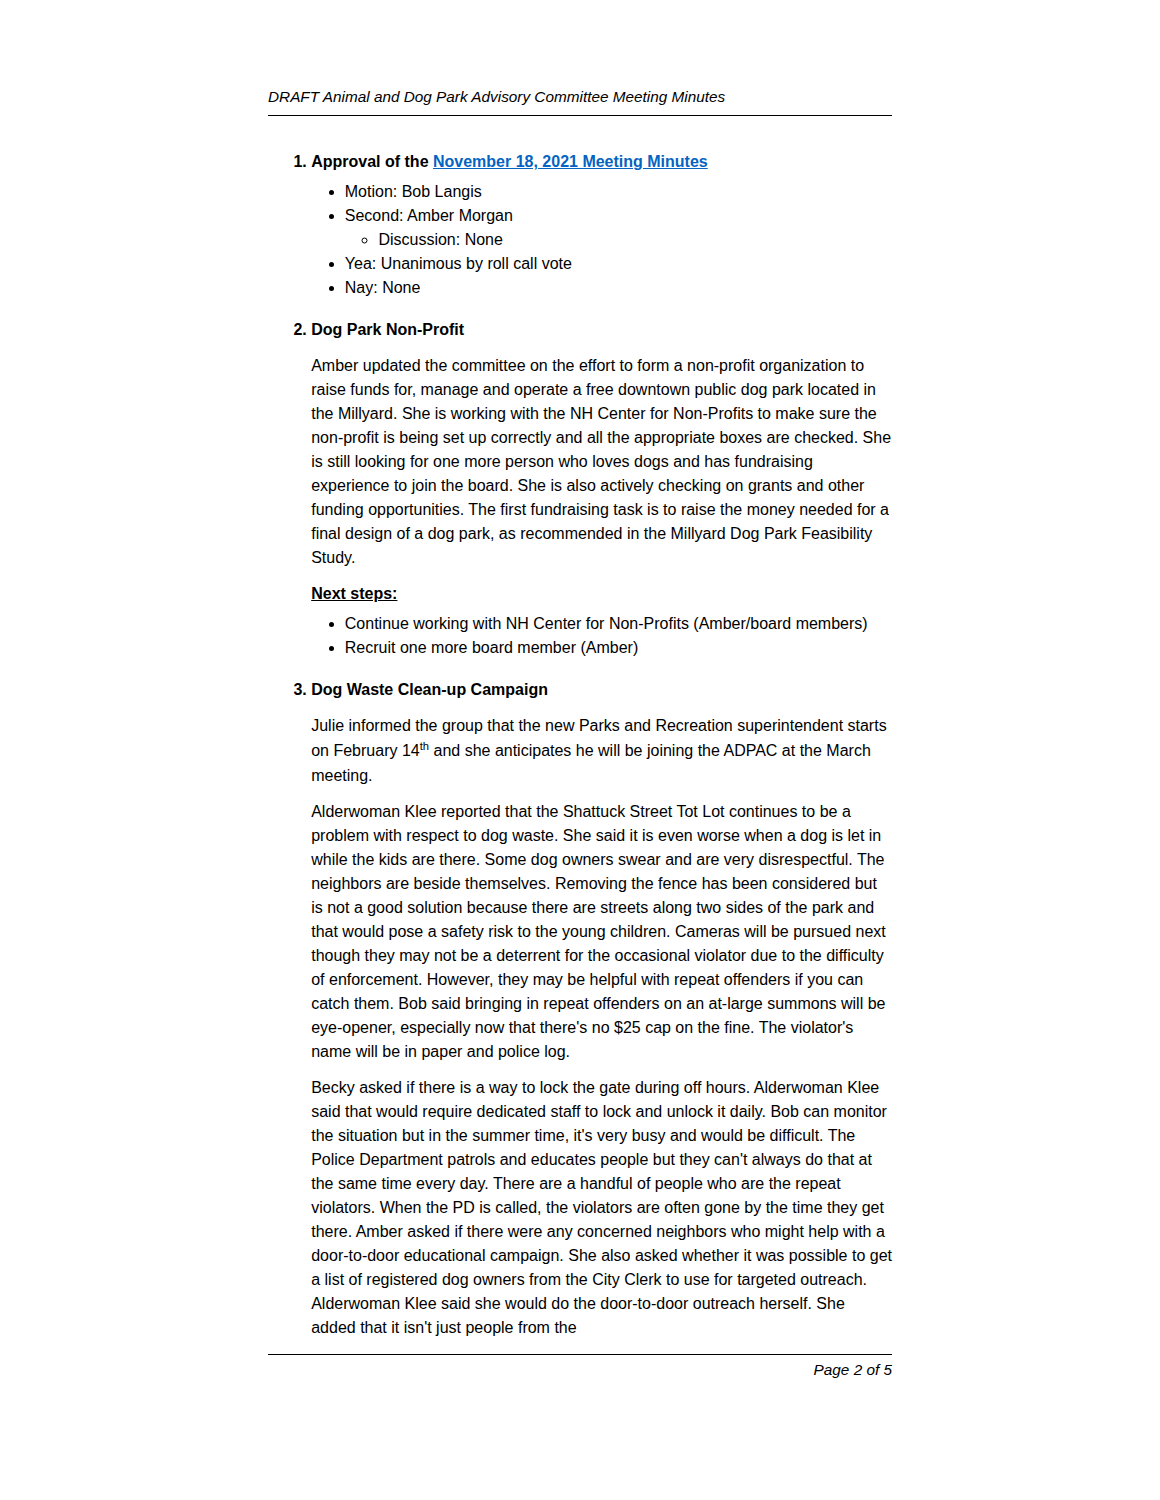DRAFT Animal and Dog Park Advisory Committee Meeting Minutes
Approval of the November 18, 2021 Meeting Minutes
Motion: Bob Langis
Second: Amber Morgan
Discussion: None
Yea: Unanimous by roll call vote
Nay: None
Dog Park Non-Profit
Amber updated the committee on the effort to form a non-profit organization to raise funds for, manage and operate a free downtown public dog park located in the Millyard. She is working with the NH Center for Non-Profits to make sure the non-profit is being set up correctly and all the appropriate boxes are checked. She is still looking for one more person who loves dogs and has fundraising experience to join the board. She is also actively checking on grants and other funding opportunities. The first fundraising task is to raise the money needed for a final design of a dog park, as recommended in the Millyard Dog Park Feasibility Study.
Next steps:
Continue working with NH Center for Non-Profits (Amber/board members)
Recruit one more board member (Amber)
Dog Waste Clean-up Campaign
Julie informed the group that the new Parks and Recreation superintendent starts on February 14th and she anticipates he will be joining the ADPAC at the March meeting.
Alderwoman Klee reported that the Shattuck Street Tot Lot continues to be a problem with respect to dog waste. She said it is even worse when a dog is let in while the kids are there. Some dog owners swear and are very disrespectful. The neighbors are beside themselves. Removing the fence has been considered but is not a good solution because there are streets along two sides of the park and that would pose a safety risk to the young children. Cameras will be pursued next though they may not be a deterrent for the occasional violator due to the difficulty of enforcement. However, they may be helpful with repeat offenders if you can catch them. Bob said bringing in repeat offenders on an at-large summons will be eye-opener, especially now that there's no $25 cap on the fine. The violator's name will be in paper and police log.
Becky asked if there is a way to lock the gate during off hours. Alderwoman Klee said that would require dedicated staff to lock and unlock it daily. Bob can monitor the situation but in the summer time, it's very busy and would be difficult. The Police Department patrols and educates people but they can't always do that at the same time every day. There are a handful of people who are the repeat violators. When the PD is called, the violators are often gone by the time they get there. Amber asked if there were any concerned neighbors who might help with a door-to-door educational campaign. She also asked whether it was possible to get a list of registered dog owners from the City Clerk to use for targeted outreach. Alderwoman Klee said she would do the door-to-door outreach herself. She added that it isn't just people from the
Page 2 of 5